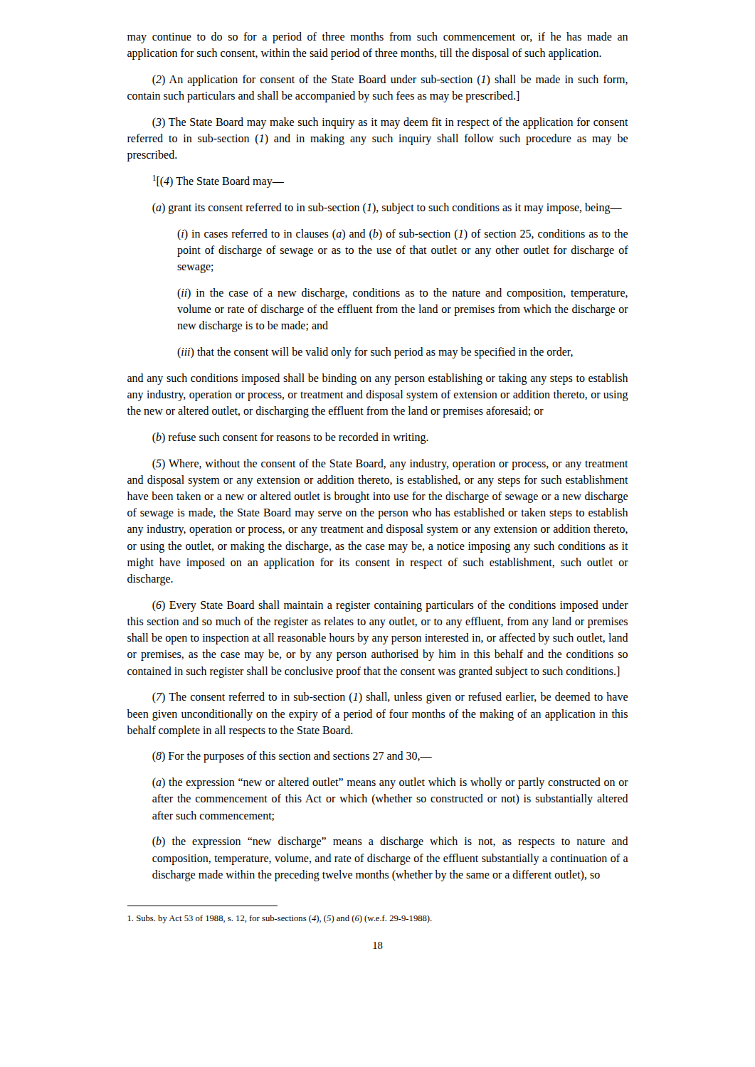may continue to do so for a period of three months from such commencement or, if he has made an application for such consent, within the said period of three months, till the disposal of such application.
(2) An application for consent of the State Board under sub-section (1) shall be made in such form, contain such particulars and shall be accompanied by such fees as may be prescribed.]
(3) The State Board may make such inquiry as it may deem fit in respect of the application for consent referred to in sub-section (1) and in making any such inquiry shall follow such procedure as may be prescribed.
1[(4) The State Board may—
(a) grant its consent referred to in sub-section (1), subject to such conditions as it may impose, being—
(i) in cases referred to in clauses (a) and (b) of sub-section (1) of section 25, conditions as to the point of discharge of sewage or as to the use of that outlet or any other outlet for discharge of sewage;
(ii) in the case of a new discharge, conditions as to the nature and composition, temperature, volume or rate of discharge of the effluent from the land or premises from which the discharge or new discharge is to be made; and
(iii) that the consent will be valid only for such period as may be specified in the order,
and any such conditions imposed shall be binding on any person establishing or taking any steps to establish any industry, operation or process, or treatment and disposal system of extension or addition thereto, or using the new or altered outlet, or discharging the effluent from the land or premises aforesaid; or
(b) refuse such consent for reasons to be recorded in writing.
(5) Where, without the consent of the State Board, any industry, operation or process, or any treatment and disposal system or any extension or addition thereto, is established, or any steps for such establishment have been taken or a new or altered outlet is brought into use for the discharge of sewage or a new discharge of sewage is made, the State Board may serve on the person who has established or taken steps to establish any industry, operation or process, or any treatment and disposal system or any extension or addition thereto, or using the outlet, or making the discharge, as the case may be, a notice imposing any such conditions as it might have imposed on an application for its consent in respect of such establishment, such outlet or discharge.
(6) Every State Board shall maintain a register containing particulars of the conditions imposed under this section and so much of the register as relates to any outlet, or to any effluent, from any land or premises shall be open to inspection at all reasonable hours by any person interested in, or affected by such outlet, land or premises, as the case may be, or by any person authorised by him in this behalf and the conditions so contained in such register shall be conclusive proof that the consent was granted subject to such conditions.]
(7) The consent referred to in sub-section (1) shall, unless given or refused earlier, be deemed to have been given unconditionally on the expiry of a period of four months of the making of an application in this behalf complete in all respects to the State Board.
(8) For the purposes of this section and sections 27 and 30,—
(a) the expression “new or altered outlet” means any outlet which is wholly or partly constructed on or after the commencement of this Act or which (whether so constructed or not) is substantially altered after such commencement;
(b) the expression “new discharge” means a discharge which is not, as respects to nature and composition, temperature, volume, and rate of discharge of the effluent substantially a continuation of a discharge made within the preceding twelve months (whether by the same or a different outlet), so
1. Subs. by Act 53 of 1988, s. 12, for sub-sections (4), (5) and (6) (w.e.f. 29-9-1988).
18